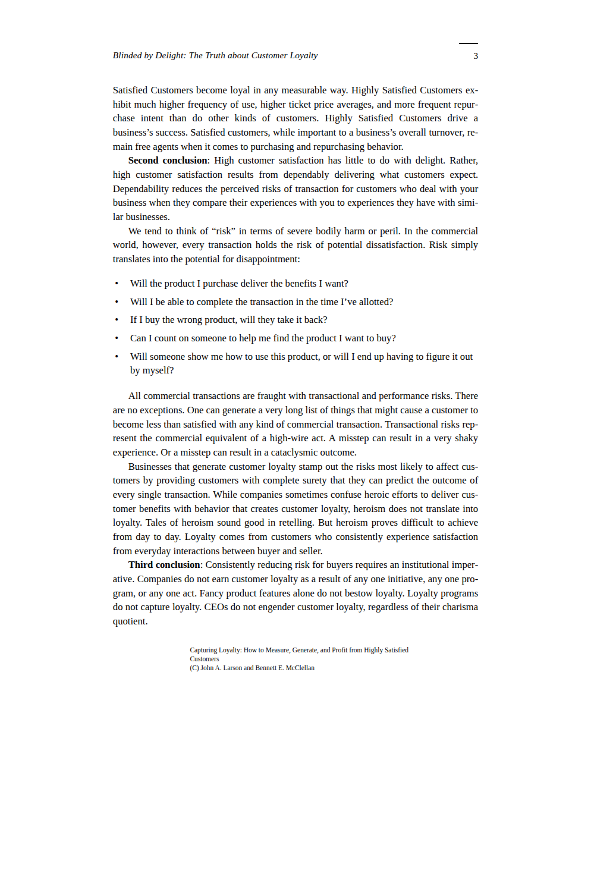Blinded by Delight: The Truth about Customer Loyalty
3
Satisfied Customers become loyal in any measurable way. Highly Satisfied Customers exhibit much higher frequency of use, higher ticket price averages, and more frequent repurchase intent than do other kinds of customers. Highly Satisfied Customers drive a business’s success. Satisfied customers, while important to a business’s overall turnover, remain free agents when it comes to purchasing and repurchasing behavior.
Second conclusion: High customer satisfaction has little to do with delight. Rather, high customer satisfaction results from dependably delivering what customers expect. Dependability reduces the perceived risks of transaction for customers who deal with your business when they compare their experiences with you to experiences they have with similar businesses.
We tend to think of “risk” in terms of severe bodily harm or peril. In the commercial world, however, every transaction holds the risk of potential dissatisfaction. Risk simply translates into the potential for disappointment:
•Will the product I purchase deliver the benefits I want?
•Will I be able to complete the transaction in the time I’ve allotted?
•If I buy the wrong product, will they take it back?
•Can I count on someone to help me find the product I want to buy?
•Will someone show me how to use this product, or will I end up having to figure it out by myself?
All commercial transactions are fraught with transactional and performance risks. There are no exceptions. One can generate a very long list of things that might cause a customer to become less than satisfied with any kind of commercial transaction. Transactional risks represent the commercial equivalent of a high-wire act. A misstep can result in a very shaky experience. Or a misstep can result in a cataclysmic outcome.
Businesses that generate customer loyalty stamp out the risks most likely to affect customers by providing customers with complete surety that they can predict the outcome of every single transaction. While companies sometimes confuse heroic efforts to deliver customer benefits with behavior that creates customer loyalty, heroism does not translate into loyalty. Tales of heroism sound good in retelling. But heroism proves difficult to achieve from day to day. Loyalty comes from customers who consistently experience satisfaction from everyday interactions between buyer and seller.
Third conclusion: Consistently reducing risk for buyers requires an institutional imperative. Companies do not earn customer loyalty as a result of any one initiative, any one program, or any one act. Fancy product features alone do not bestow loyalty. Loyalty programs do not capture loyalty. CEOs do not engender customer loyalty, regardless of their charisma quotient.
Capturing Loyalty: How to Measure, Generate, and Profit from Highly Satisfied
Customers
(C) John A. Larson and Bennett E. McClellan